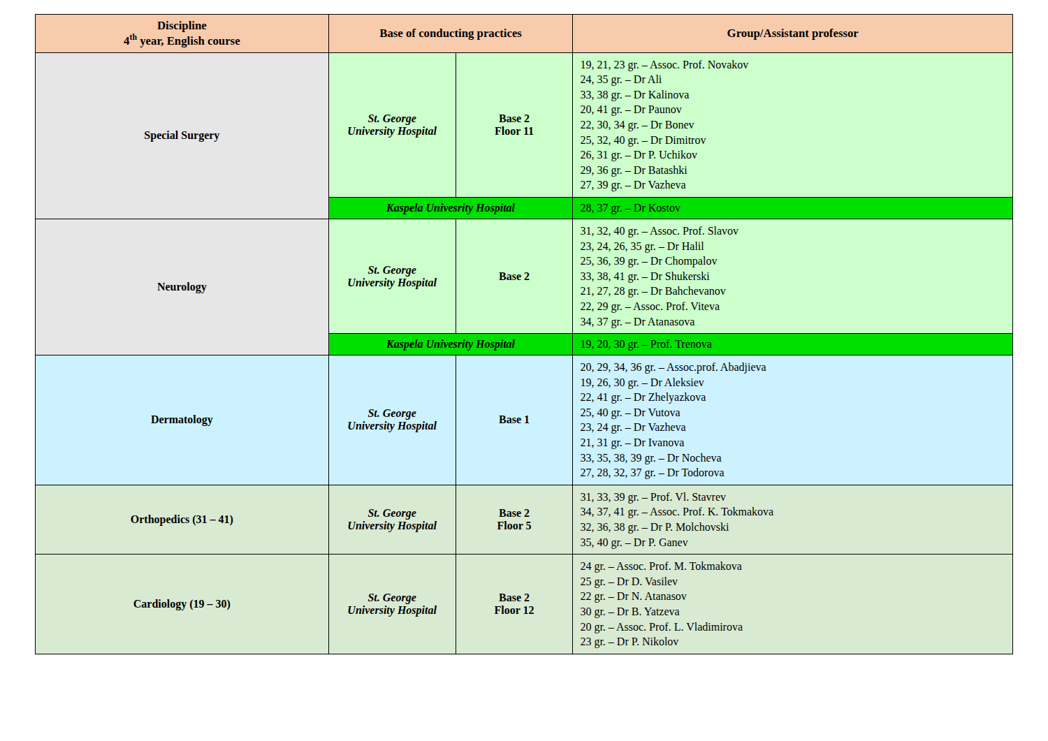| Discipline 4 th year, English course | Base of conducting practices | Group/Assistant professor |
| --- | --- | --- |
| Special Surgery | St. George University Hospital | Base 2 Floor 11 | 19, 21, 23 gr. – Assoc. Prof. Novakov 24, 35 gr. – Dr Ali 33, 38 gr. – Dr Kalinova 20, 41 gr. – Dr Paunov 22, 30, 34 gr. – Dr Bonev 25, 32, 40 gr. – Dr Dimitrov 26, 31 gr. – Dr P. Uchikov 29, 36 gr. – Dr Batashki 27, 39 gr. – Dr Vazheva |
| Kaspela Univesrity Hospital | 28, 37 gr. – Dr Kostov |
| Neurology | St. George University Hospital | Base 2 | 31, 32, 40 gr. – Assoc. Prof. Slavov 23, 24, 26, 35 gr. – Dr Halil 25, 36, 39 gr. – Dr Chompalov 33, 38, 41 gr. – Dr Shukerski 21, 27, 28 gr. – Dr Bahchevanov 22, 29 gr. – Assoc. Prof. Viteva 34, 37 gr. – Dr Atanasova |
| Kaspela Univesrity Hospital | 19, 20, 30 gr. – Prof. Trenova |
| Dermatology | St. George University Hospital | Base 1 | 20, 29, 34, 36 gr. – Assoc.prof. Abadjieva 19, 26, 30 gr. – Dr Aleksiev 22, 41 gr. – Dr Zhelyazkova 25, 40 gr. – Dr Vutova 23, 24 gr. – Dr Vazheva 21, 31 gr. – Dr Ivanova 33, 35, 38, 39 gr. – Dr Nocheva 27, 28, 32, 37 gr. – Dr Todorova |
| Orthopedics (31 – 41) | St. George University Hospital | Base 2 Floor 5 | 31, 33, 39 gr. – Prof. Vl. Stavrev 34, 37, 41 gr. – Assoc. Prof. K. Tokmakova 32, 36, 38 gr. – Dr P. Molchovski 35, 40 gr. – Dr P. Ganev |
| Cardiology (19 – 30) | St. George University Hospital | Base 2 Floor 12 | 24 gr. – Assoc. Prof. M. Tokmakova 25 gr. – Dr D. Vasilev 22 gr. – Dr N. Atanasov 30 gr. – Dr B. Yatzeva 20 gr. – Assoc. Prof. L. Vladimirova 23 gr. – Dr P. Nikolov |